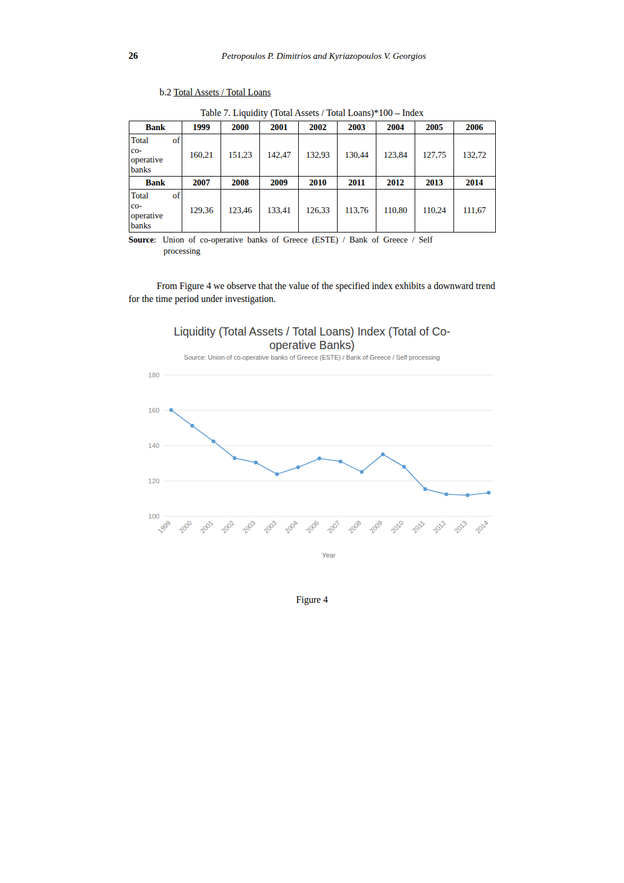26
Petropoulos P. Dimitrios and Kyriazopoulos V. Georgios
b.2 Total Assets / Total Loans
Table 7. Liquidity (Total Assets / Total Loans)*100 – Index
| Bank | 1999 | 2000 | 2001 | 2002 | 2003 | 2004 | 2005 | 2006 |
| --- | --- | --- | --- | --- | --- | --- | --- | --- |
| Total of co- operative banks | 160,21 | 151,23 | 142,47 | 132,93 | 130,44 | 123,84 | 127,75 | 132,72 |
| Bank | 2007 | 2008 | 2009 | 2010 | 2011 | 2012 | 2013 | 2014 |
| Total of co- operative banks | 129,36 | 123,46 | 133,41 | 126,33 | 113,76 | 110,80 | 110,24 | 111,67 |
Source: Union of co-operative banks of Greece (ESTE) / Bank of Greece / Self processing
From Figure 4 we observe that the value of the specified index exhibits a downward trend for the time period under investigation.
Liquidity (Total Assets / Total Loans) Index (Total of Co-operative Banks)
Source: Union of co-operative banks of Greece (ESTE) / Bank of Greece / Self processing
180 160 140 120 100 1999 2000 2001 2002 2003 2003 2004 2006 2007 2008 2009 2010 2011 2012 2013 2014 Year
Figure 4